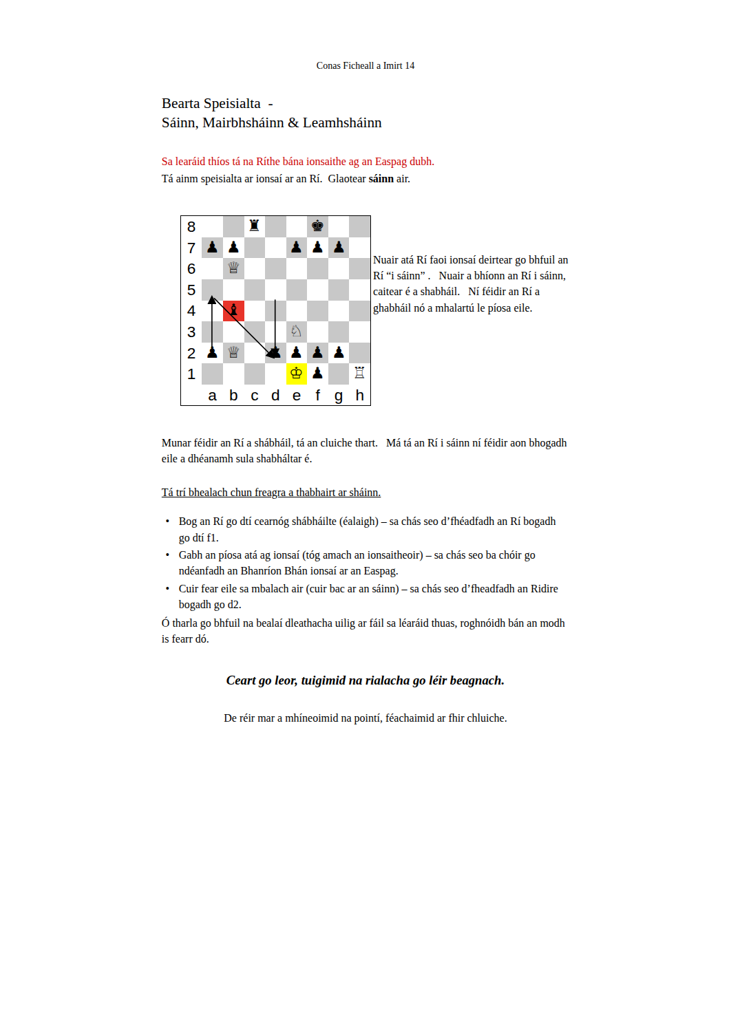Conas Ficheall a Imirt 14
Bearta Speisialta -
Sáinn, Mairbhsháinn & Leamhsháinn
Sa learáid thíos tá na Ríthe bána ionsaithe ag an Easpag dubh.
Tá ainm speisialta ar ionsaí ar an Rí. Glaotear sáinn air.
| 8 | | | ♜ | | | ♚ | | |
| 7 | ♟ | ♟ | | | ♟ | ♟ | ♟ | |
| 6 | | ♕ | | | | | | |
| 5 | | | | | | | | |
| 4 | | ♝ | | | | | | |
| 3 | | | | | ♘ | | | |
| 2 | ♟ | ♕ | | ♟ | ♟ | ♟ | ♟ | |
| 1 | | | | | ♔ | ♟ | | ♖ |
| | a | b | c | d | e | f | g | h |
Nuair atá Rí faoi ionsaí deirtear go bhfuil an Rí “i sáinn” . Nuair a bhíonn an Rí i sáinn, caitear é a shabháil. Ní féidir an Rí a ghabháil nó a mhalartú le píosa eile.
Munar féidir an Rí a shábháil, tá an cluiche thart. Má tá an Rí i sáinn ní féidir aon bhogadh eile a dhéanamh sula shabháltar é.
Tá trí bhealach chun freagra a thabhairt ar sháinn.
Bog an Rí go dtí cearnóg shábháilte (éalaigh) – sa chás seo d’fhéadfadh an Rí bogadh go dtí f1.
Gabh an píosa atá ag ionsaí (tóg amach an ionsaitheoir) – sa chás seo ba chóir go ndéanfadh an Bhanríon Bhán ionsaí ar an Easpag.
Cuir fear eile sa mbalach air (cuir bac ar an sáinn) – sa chás seo d’fheadfadh an Ridire bogadh go d2.
Ó tharla go bhfuil na bealaí dleathacha uilig ar fáil sa léaráid thuas, roghnóidh bán an modh is fearr dó.
Ceart go leor, tuigimid na rialacha go léir beagnach.
De réir mar a mhíneoimid na pointí, féachaimid ar fhir chluiche.